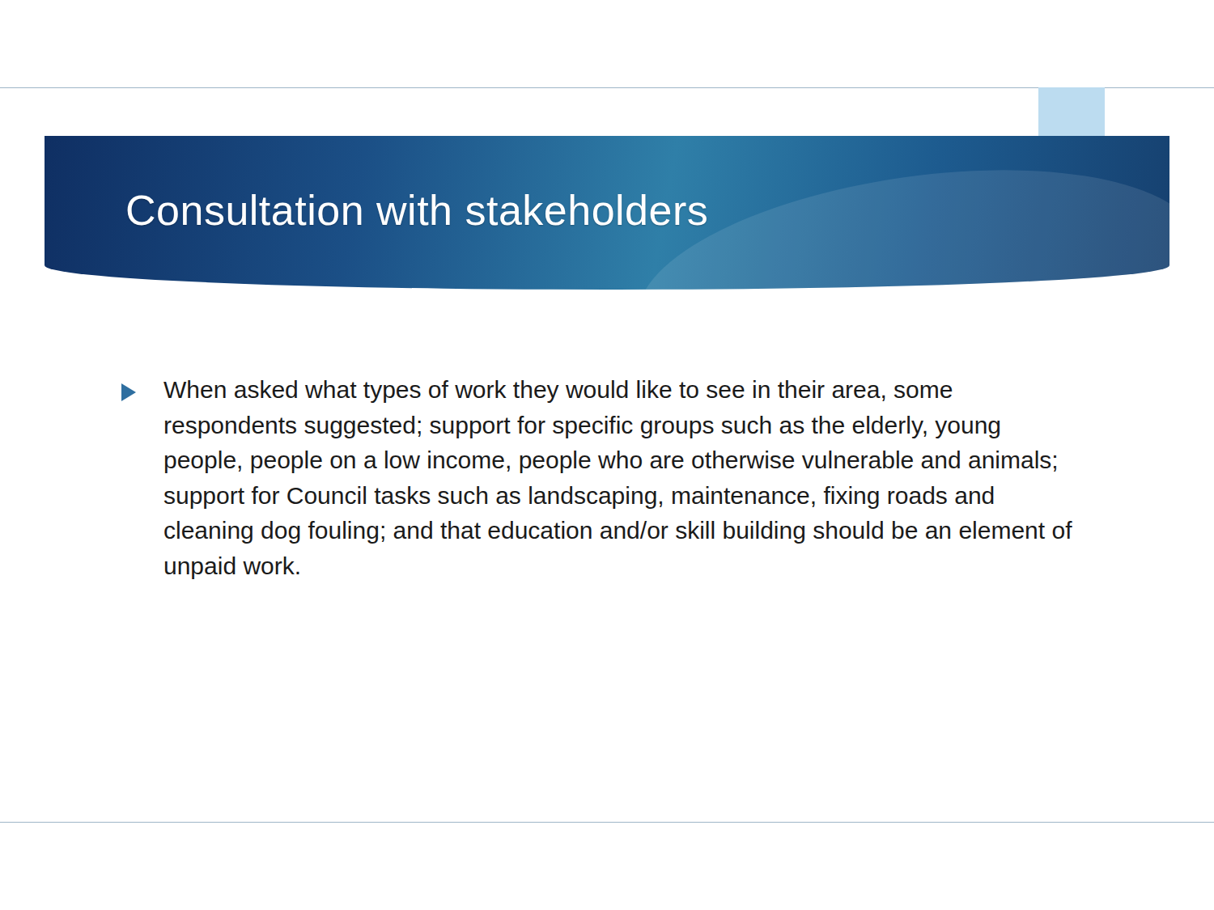Consultation with stakeholders
When asked what types of work they would like to see in their area, some respondents suggested; support for specific groups such as the elderly, young people, people on a low income, people who are otherwise vulnerable and animals; support for Council tasks such as landscaping, maintenance, fixing roads and cleaning dog fouling; and that education and/or skill building should be an element of unpaid work.